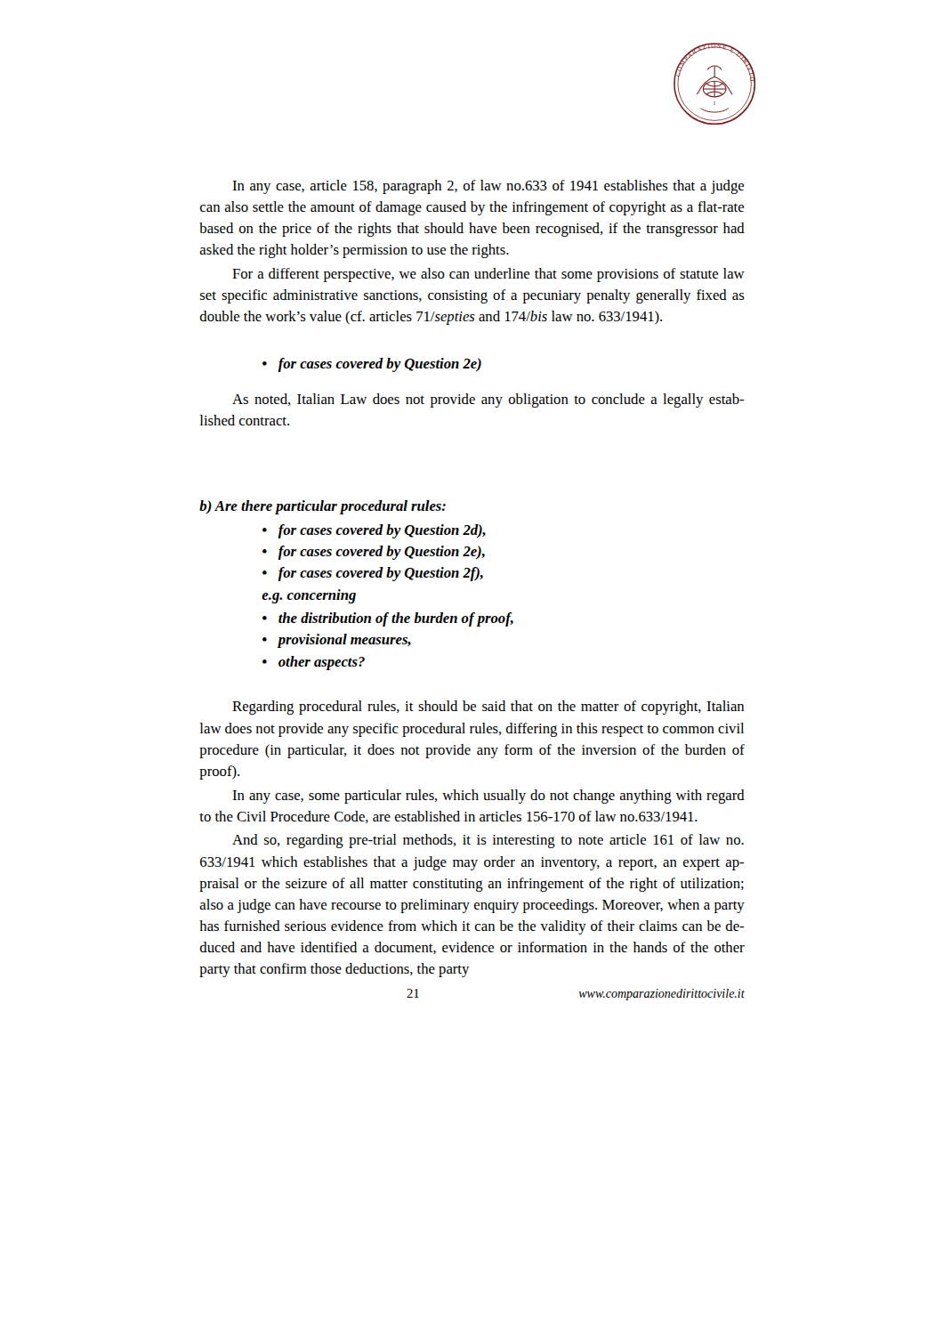COMPARAZIONE E DIRITTO CIVILE I
In any case, article 158, paragraph 2, of law no.633 of 1941 establishes that a judge can also settle the amount of damage caused by the infringement of copyright as a flat-rate based on the price of the rights that should have been recognised, if the transgressor had asked the right holder’s permission to use the rights.
For a different perspective, we also can underline that some provisions of statute law set specific administrative sanctions, consisting of a pecuniary penalty generally fixed as double the work’s value (cf. articles 71/septies and 174/bis law no. 633/1941).
for cases covered by Question 2e)
As noted, Italian Law does not provide any obligation to conclude a legally established contract.
b) Are there particular procedural rules:
for cases covered by Question 2d),
for cases covered by Question 2e),
for cases covered by Question 2f),
e.g. concerning
the distribution of the burden of proof,
provisional measures,
other aspects?
Regarding procedural rules, it should be said that on the matter of copyright, Italian law does not provide any specific procedural rules, differing in this respect to common civil procedure (in particular, it does not provide any form of the inversion of the burden of proof).
In any case, some particular rules, which usually do not change anything with regard to the Civil Procedure Code, are established in articles 156-170 of law no.633/1941.
And so, regarding pre-trial methods, it is interesting to note article 161 of law no. 633/1941 which establishes that a judge may order an inventory, a report, an expert appraisal or the seizure of all matter constituting an infringement of the right of utilization; also a judge can have recourse to preliminary enquiry proceedings. Moreover, when a party has furnished serious evidence from which it can be the validity of their claims can be deduced and have identified a document, evidence or information in the hands of the other party that confirm those deductions, the party
21 www.comparazionedirittocivile.it